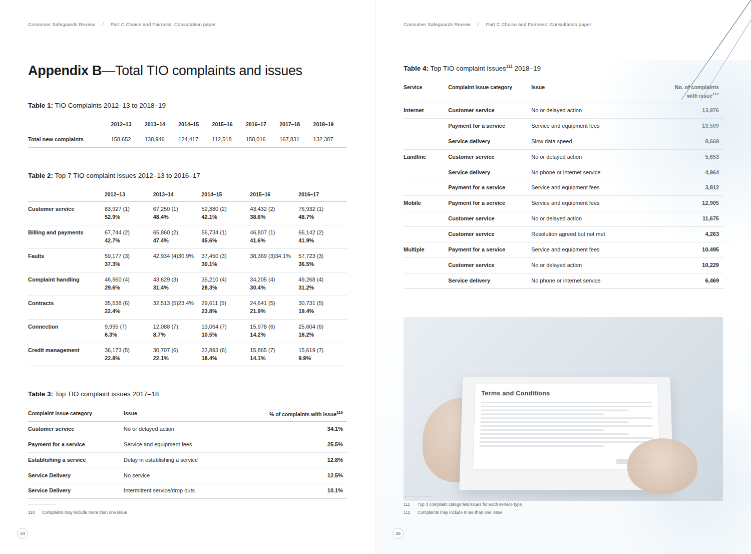Consumer Safeguards Review / Part C Choice and Fairness: Consultation paper
Appendix B—Total TIO complaints and issues
Table 1: TIO Complaints 2012–13 to 2018–19
| | 2012–13 | 2013–14 | 2014–15 | 2015–16 | 2016–17 | 2017–18 | 2018–19 |
| --- | --- | --- | --- | --- | --- | --- | --- |
| Total new complaints | 158,652 | 138,946 | 124,417 | 112,518 | 158,016 | 167,831 | 132,387 |
Table 2: Top 7 TIO complaint issues 2012–13 to 2016–17
| | 2012–13 | 2013–14 | 2014–15 | 2015–16 | 2016–17 |
| --- | --- | --- | --- | --- | --- |
| Customer service | 83,927 (1) 52.9% | 67,250 (1) 48.4% | 52,380 (2) 42.1% | 43,432 (2) 38.6% | 76,932 (1) 48.7% |
| Billing and payments | 67,744 (2) 42.7% | 65,860 (2) 47.4% | 56,734 (1) 45.6% | 46,807 (1) 41.6% | 66,142 (2) 41.9% |
| Faults | 59,177 (3) 37.3% | 42,934 (4) 30.9% | 37,450 (3) 30.1% | 38,369 (3) 34.1% | 57,723 (3) 36.5% |
| Complaint handling | 46,960 (4) 29.6% | 43,629 (3) 31.4% | 35,210 (4) 28.3% | 34,205 (4) 30.4% | 49,268 (4) 31.2% |
| Contracts | 35,538 (6) 22.4% | 32,513 (5) 23.4% | 29,611 (5) 23.8% | 24,641 (5) 21.9% | 30,731 (5) 19.4% |
| Connection | 9,995 (7) 6.3% | 12,088 (7) 8.7% | 13,064 (7) 10.5% | 15,978 (6) 14.2% | 25,604 (6) 16.2% |
| Credit management | 36,173 (5) 22.8% | 30,707 (6) 22.1% | 22,893 (6) 18.4% | 15,865 (7) 14.1% | 15,619 (7) 9.9% |
Table 3: Top TIO complaint issues 2017–18
| Complaint issue category | Issue | % of complaints with issue 110 |
| --- | --- | --- |
| Customer service | No or delayed action | 34.1% |
| Payment for a service | Service and equipment fees | 25.5% |
| Establishing a service | Delay in establishing a service | 12.8% |
| Service Delivery | No service | 12.5% |
| Service Delivery | Intermittent service/drop outs | 10.1% |
110 Complaints may include more than one issue
34
Consumer Safeguards Review / Part C Choice and Fairness: Consultation paper
Table 4: Top TIO complaint issues111 2018–19
| Service | Complaint issue category | Issue | No. of complaints with issue 112 |
| --- | --- | --- | --- |
| Internet | Customer service | No or delayed action | 13,976 |
| | Payment for a service | Service and equipment fees | 13,509 |
| | Service delivery | Slow data speed | 8,668 |
| Landline | Customer service | No or delayed action | 5,653 |
| | Service delivery | No phone or internet service | 4,964 |
| | Payment for a service | Service and equipment fees | 3,812 |
| Mobile | Payment for a service | Service and equipment fees | 12,905 |
| | Customer service | No or delayed action | 11,675 |
| | Customer service | Resolution agreed but not met | 4,263 |
| Multiple | Payment for a service | Service and equipment fees | 10,495 |
| | Customer service | No or delayed action | 10,229 |
| | Service delivery | No phone or internet service | 6,469 |
Terms and Conditions
111 Top 3 complaint categories/issues for each service type
112 Complaints may include more than one issue
35